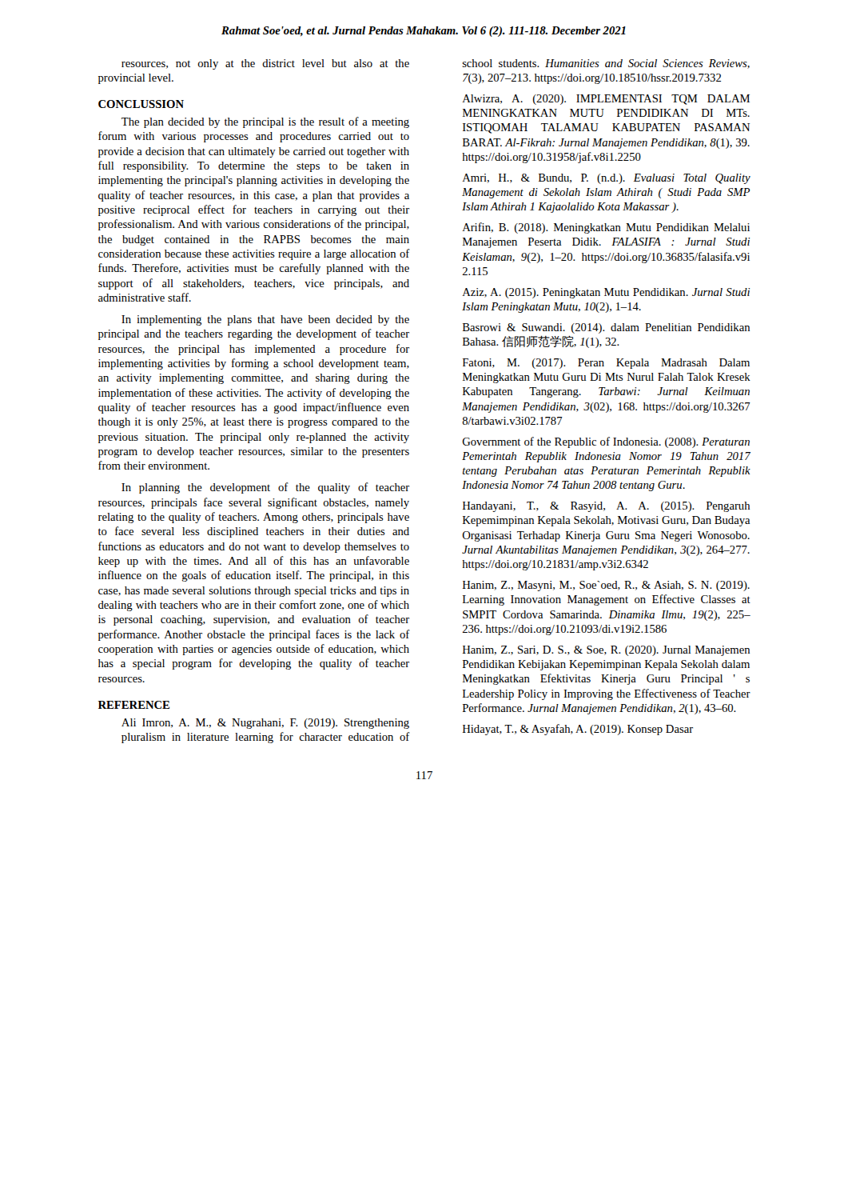Rahmat Soe'oed, et al. Jurnal Pendas Mahakam. Vol 6 (2). 111-118. December 2021
resources, not only at the district level but also at the provincial level.
CONCLUSSION
The plan decided by the principal is the result of a meeting forum with various processes and procedures carried out to provide a decision that can ultimately be carried out together with full responsibility. To determine the steps to be taken in implementing the principal's planning activities in developing the quality of teacher resources, in this case, a plan that provides a positive reciprocal effect for teachers in carrying out their professionalism. And with various considerations of the principal, the budget contained in the RAPBS becomes the main consideration because these activities require a large allocation of funds. Therefore, activities must be carefully planned with the support of all stakeholders, teachers, vice principals, and administrative staff.
In implementing the plans that have been decided by the principal and the teachers regarding the development of teacher resources, the principal has implemented a procedure for implementing activities by forming a school development team, an activity implementing committee, and sharing during the implementation of these activities. The activity of developing the quality of teacher resources has a good impact/influence even though it is only 25%, at least there is progress compared to the previous situation. The principal only re-planned the activity program to develop teacher resources, similar to the presenters from their environment.
In planning the development of the quality of teacher resources, principals face several significant obstacles, namely relating to the quality of teachers. Among others, principals have to face several less disciplined teachers in their duties and functions as educators and do not want to develop themselves to keep up with the times. And all of this has an unfavorable influence on the goals of education itself. The principal, in this case, has made several solutions through special tricks and tips in dealing with teachers who are in their comfort zone, one of which is personal coaching, supervision, and evaluation of teacher performance. Another obstacle the principal faces is the lack of cooperation with parties or agencies outside of education, which has a special program for developing the quality of teacher resources.
REFERENCE
Ali Imron, A. M., & Nugrahani, F. (2019). Strengthening pluralism in literature learning for character education of school students. Humanities and Social Sciences Reviews, 7(3), 207–213. https://doi.org/10.18510/hssr.2019.7332
Alwizra, A. (2020). IMPLEMENTASI TQM DALAM MENINGKATKAN MUTU PENDIDIKAN DI MTs. ISTIQOMAH TALAMAU KABUPATEN PASAMAN BARAT. Al-Fikrah: Jurnal Manajemen Pendidikan, 8(1), 39. https://doi.org/10.31958/jaf.v8i1.2250
Amri, H., & Bundu, P. (n.d.). Evaluasi Total Quality Management di Sekolah Islam Athirah ( Studi Pada SMP Islam Athirah 1 Kajaolalido Kota Makassar ).
Arifin, B. (2018). Meningkatkan Mutu Pendidikan Melalui Manajemen Peserta Didik. FALASIFA : Jurnal Studi Keislaman, 9(2), 1–20. https://doi.org/10.36835/falasifa.v9i2.115
Aziz, A. (2015). Peningkatan Mutu Pendidikan. Jurnal Studi Islam Peningkatan Mutu, 10(2), 1–14.
Basrowi & Suwandi. (2014). dalam Penelitian Pendidikan Bahasa. 信阳师范学院, 1(1), 32.
Fatoni, M. (2017). Peran Kepala Madrasah Dalam Meningkatkan Mutu Guru Di Mts Nurul Falah Talok Kresek Kabupaten Tangerang. Tarbawi: Jurnal Keilmuan Manajemen Pendidikan, 3(02), 168. https://doi.org/10.32678/tarbawi.v3i02.1787
Government of the Republic of Indonesia. (2008). Peraturan Pemerintah Republik Indonesia Nomor 19 Tahun 2017 tentang Perubahan atas Peraturan Pemerintah Republik Indonesia Nomor 74 Tahun 2008 tentang Guru.
Handayani, T., & Rasyid, A. A. (2015). Pengaruh Kepemimpinan Kepala Sekolah, Motivasi Guru, Dan Budaya Organisasi Terhadap Kinerja Guru Sma Negeri Wonosobo. Jurnal Akuntabilitas Manajemen Pendidikan, 3(2), 264–277. https://doi.org/10.21831/amp.v3i2.6342
Hanim, Z., Masyni, M., Soe`oed, R., & Asiah, S. N. (2019). Learning Innovation Management on Effective Classes at SMPIT Cordova Samarinda. Dinamika Ilmu, 19(2), 225–236. https://doi.org/10.21093/di.v19i2.1586
Hanim, Z., Sari, D. S., & Soe, R. (2020). Jurnal Manajemen Pendidikan Kebijakan Kepemimpinan Kepala Sekolah dalam Meningkatkan Efektivitas Kinerja Guru Principal ' s Leadership Policy in Improving the Effectiveness of Teacher Performance. Jurnal Manajemen Pendidikan, 2(1), 43–60.
Hidayat, T., & Asyafah, A. (2019). Konsep Dasar
117